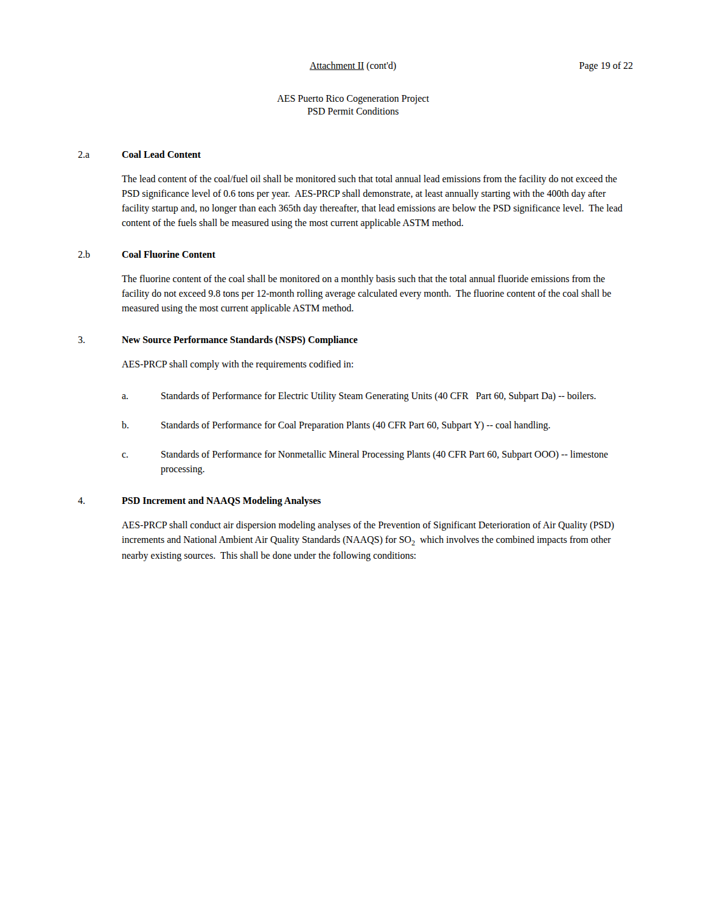Page 19 of 22
Attachment II (cont'd)
AES Puerto Rico Cogeneration Project
PSD Permit Conditions
2.a
Coal Lead Content
The lead content of the coal/fuel oil shall be monitored such that total annual lead emissions from the facility do not exceed the PSD significance level of 0.6 tons per year. AES-PRCP shall demonstrate, at least annually starting with the 400th day after facility startup and, no longer than each 365th day thereafter, that lead emissions are below the PSD significance level. The lead content of the fuels shall be measured using the most current applicable ASTM method.
2.b
Coal Fluorine Content
The fluorine content of the coal shall be monitored on a monthly basis such that the total annual fluoride emissions from the facility do not exceed 9.8 tons per 12-month rolling average calculated every month. The fluorine content of the coal shall be measured using the most current applicable ASTM method.
3.
New Source Performance Standards (NSPS) Compliance
AES-PRCP shall comply with the requirements codified in:
a.
Standards of Performance for Electric Utility Steam Generating Units (40 CFR Part 60, Subpart Da) -- boilers.
b.
Standards of Performance for Coal Preparation Plants (40 CFR Part 60, Subpart Y) -- coal handling.
c.
Standards of Performance for Nonmetallic Mineral Processing Plants (40 CFR Part 60, Subpart OOO) -- limestone processing.
4.
PSD Increment and NAAQS Modeling Analyses
AES-PRCP shall conduct air dispersion modeling analyses of the Prevention of Significant Deterioration of Air Quality (PSD) increments and National Ambient Air Quality Standards (NAAQS) for SO2 which involves the combined impacts from other nearby existing sources. This shall be done under the following conditions: